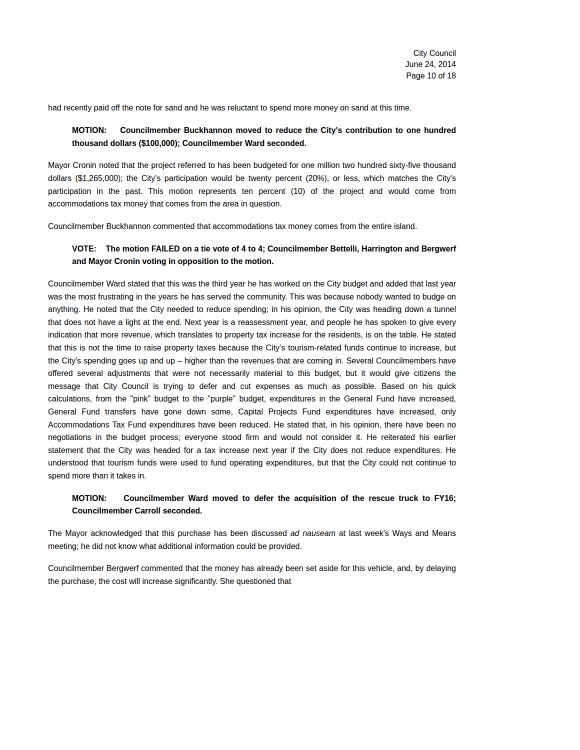City Council
June 24, 2014
Page 10 of 18
had recently paid off the note for sand and he was reluctant to spend more money on sand at this time.
MOTION: Councilmember Buckhannon moved to reduce the City's contribution to one hundred thousand dollars ($100,000); Councilmember Ward seconded.
Mayor Cronin noted that the project referred to has been budgeted for one million two hundred sixty-five thousand dollars ($1,265,000); the City's participation would be twenty percent (20%), or less, which matches the City's participation in the past. This motion represents ten percent (10) of the project and would come from accommodations tax money that comes from the area in question.
Councilmember Buckhannon commented that accommodations tax money comes from the entire island.
VOTE: The motion FAILED on a tie vote of 4 to 4; Councilmember Bettelli, Harrington and Bergwerf and Mayor Cronin voting in opposition to the motion.
Councilmember Ward stated that this was the third year he has worked on the City budget and added that last year was the most frustrating in the years he has served the community. This was because nobody wanted to budge on anything. He noted that the City needed to reduce spending; in his opinion, the City was heading down a tunnel that does not have a light at the end. Next year is a reassessment year, and people he has spoken to give every indication that more revenue, which translates to property tax increase for the residents, is on the table. He stated that this is not the time to raise property taxes because the City's tourism-related funds continue to increase, but the City's spending goes up and up – higher than the revenues that are coming in. Several Councilmembers have offered several adjustments that were not necessarily material to this budget, but it would give citizens the message that City Council is trying to defer and cut expenses as much as possible. Based on his quick calculations, from the "pink" budget to the "purple" budget, expenditures in the General Fund have increased, General Fund transfers have gone down some, Capital Projects Fund expenditures have increased, only Accommodations Tax Fund expenditures have been reduced. He stated that, in his opinion, there have been no negotiations in the budget process; everyone stood firm and would not consider it. He reiterated his earlier statement that the City was headed for a tax increase next year if the City does not reduce expenditures. He understood that tourism funds were used to fund operating expenditures, but that the City could not continue to spend more than it takes in.
MOTION: Councilmember Ward moved to defer the acquisition of the rescue truck to FY16; Councilmember Carroll seconded.
The Mayor acknowledged that this purchase has been discussed ad nauseam at last week's Ways and Means meeting; he did not know what additional information could be provided.
Councilmember Bergwerf commented that the money has already been set aside for this vehicle, and, by delaying the purchase, the cost will increase significantly. She questioned that